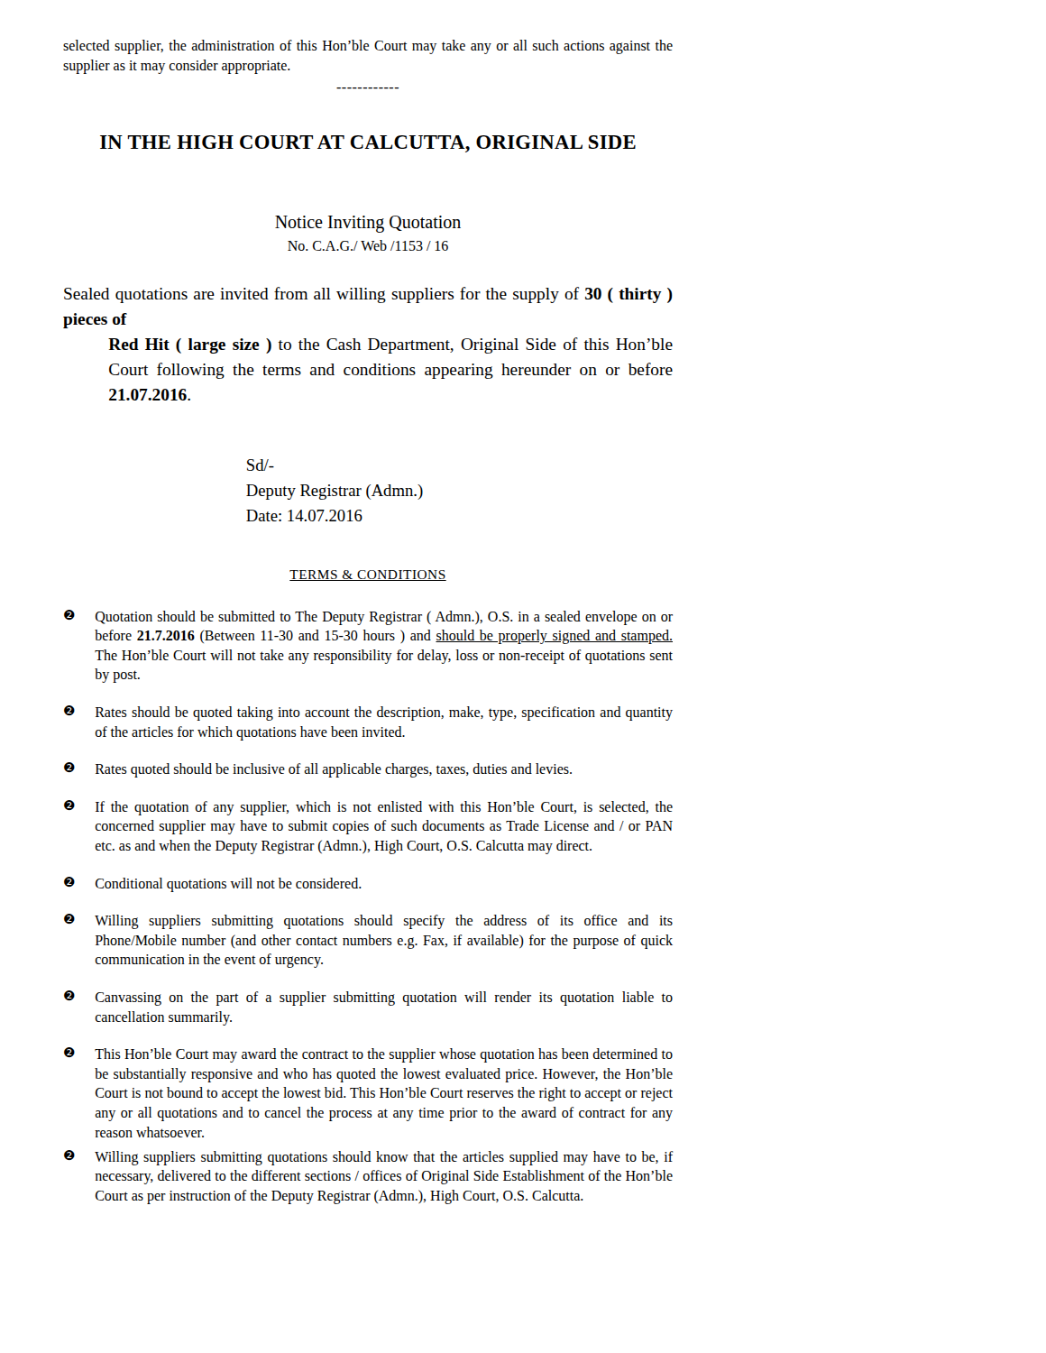selected supplier, the administration of this Hon’ble Court may take any or all such actions against the supplier as it may consider appropriate.
------------
IN THE HIGH COURT AT CALCUTTA, ORIGINAL SIDE
Notice Inviting Quotation
No. C.A.G./ Web /1153 / 16
Sealed quotations are invited from all willing suppliers for the supply of 30 ( thirty ) pieces of Red Hit ( large size ) to the Cash Department, Original Side of this Hon’ble Court following the terms and conditions appearing hereunder on or before 21.07.2016.
Sd/-
Deputy Registrar (Admn.)
Date: 14.07.2016
TERMS & CONDITIONS
Quotation should be submitted to The Deputy Registrar ( Admn.), O.S. in a sealed envelope on or before 21.7.2016 (Between 11-30 and 15-30 hours ) and should be properly signed and stamped. The Hon’ble Court will not take any responsibility for delay, loss or non-receipt of quotations sent by post.
Rates should be quoted taking into account the description, make, type, specification and quantity of the articles for which quotations have been invited.
Rates quoted should be inclusive of all applicable charges, taxes, duties and levies.
If the quotation of any supplier, which is not enlisted with this Hon’ble Court, is selected, the concerned supplier may have to submit copies of such documents as Trade License and / or PAN etc. as and when the Deputy Registrar (Admn.), High Court, O.S. Calcutta may direct.
Conditional quotations will not be considered.
Willing suppliers submitting quotations should specify the address of its office and its Phone/Mobile number (and other contact numbers e.g. Fax, if available) for the purpose of quick communication in the event of urgency.
Canvassing on the part of a supplier submitting quotation will render its quotation liable to cancellation summarily.
This Hon’ble Court may award the contract to the supplier whose quotation has been determined to be substantially responsive and who has quoted the lowest evaluated price. However, the Hon’ble Court is not bound to accept the lowest bid. This Hon’ble Court reserves the right to accept or reject any or all quotations and to cancel the process at any time prior to the award of contract for any reason whatsoever.
Willing suppliers submitting quotations should know that the articles supplied may have to be, if necessary, delivered to the different sections / offices of Original Side Establishment of the Hon’ble Court as per instruction of the Deputy Registrar (Admn.), High Court, O.S. Calcutta.